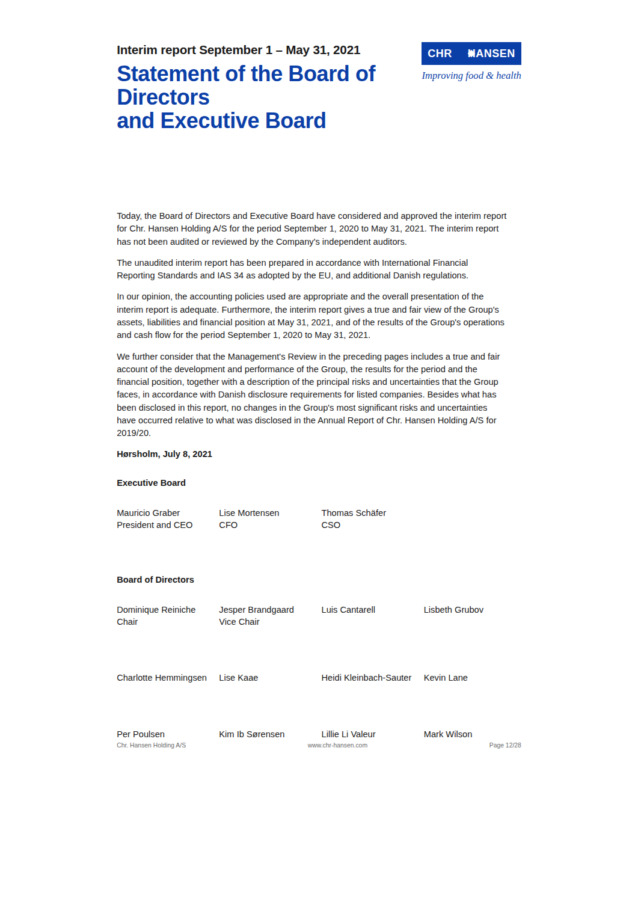Interim report September 1 – May 31, 2021
Statement of the Board of Directors
and Executive Board
CHR HANSEN
Improving food & health
Today, the Board of Directors and Executive Board have considered and approved the interim report for Chr. Hansen Holding A/S for the period September 1, 2020 to May 31, 2021. The interim report has not been audited or reviewed by the Company's independent auditors.
The unaudited interim report has been prepared in accordance with International Financial Reporting Standards and IAS 34 as adopted by the EU, and additional Danish regulations.
In our opinion, the accounting policies used are appropriate and the overall presentation of the interim report is adequate. Furthermore, the interim report gives a true and fair view of the Group's assets, liabilities and financial position at May 31, 2021, and of the results of the Group's operations and cash flow for the period September 1, 2020 to May 31, 2021.
We further consider that the Management's Review in the preceding pages includes a true and fair account of the development and performance of the Group, the results for the period and the financial position, together with a description of the principal risks and uncertainties that the Group faces, in accordance with Danish disclosure requirements for listed companies. Besides what has been disclosed in this report, no changes in the Group's most significant risks and uncertainties have occurred relative to what was disclosed in the Annual Report of Chr. Hansen Holding A/S for 2019/20.
Hørsholm, July 8, 2021
Executive Board
Mauricio Graber President and CEO
Lise Mortensen CFO
Thomas Schäfer CSO
Board of Directors
Dominique Reiniche Chair
Jesper Brandgaard Vice Chair
Luis Cantarell
Lisbeth Grubov
Charlotte Hemmingsen
Lise Kaae
Heidi Kleinbach-Sauter
Kevin Lane
Per Poulsen
Kim Ib Sørensen
Lillie Li Valeur
Mark Wilson
Chr. Hansen Holding A/S
www.chr-hansen.com
Page 12/28